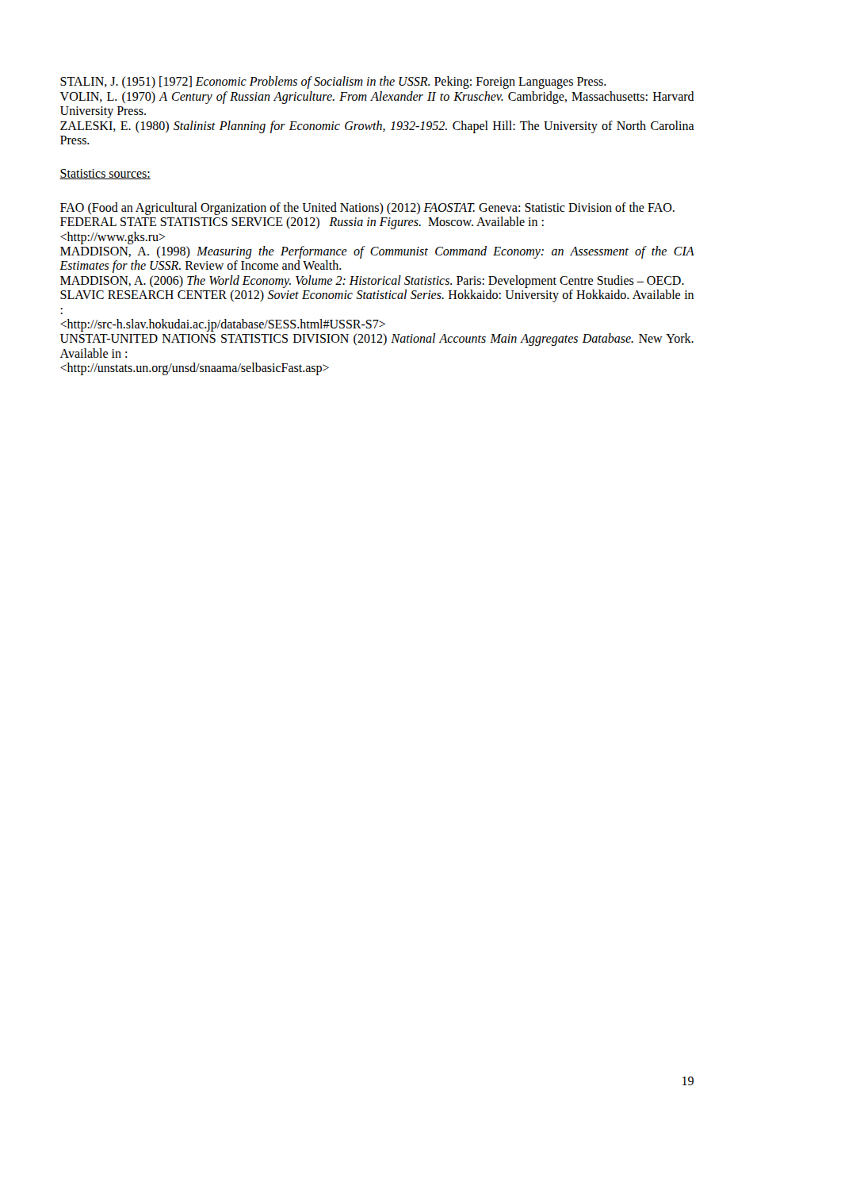STALIN, J. (1951) [1972] Economic Problems of Socialism in the USSR. Peking: Foreign Languages Press.
VOLIN, L. (1970) A Century of Russian Agriculture. From Alexander II to Kruschev. Cambridge, Massachusetts: Harvard University Press.
ZALESKI, E. (1980) Stalinist Planning for Economic Growth, 1932-1952. Chapel Hill: The University of North Carolina Press.
Statistics sources:
FAO (Food an Agricultural Organization of the United Nations) (2012) FAOSTAT. Geneva: Statistic Division of the FAO.
FEDERAL STATE STATISTICS SERVICE (2012) Russia in Figures. Moscow. Available in :
<http://www.gks.ru>
MADDISON, A. (1998) Measuring the Performance of Communist Command Economy: an Assessment of the CIA Estimates for the USSR. Review of Income and Wealth.
MADDISON, A. (2006) The World Economy. Volume 2: Historical Statistics. Paris: Development Centre Studies – OECD.
SLAVIC RESEARCH CENTER (2012) Soviet Economic Statistical Series. Hokkaido: University of Hokkaido. Available in :
<http://src-h.slav.hokudai.ac.jp/database/SESS.html#USSR-S7>
UNSTAT-UNITED NATIONS STATISTICS DIVISION (2012) National Accounts Main Aggregates Database. New York. Available in :
<http://unstats.un.org/unsd/snaama/selbasicFast.asp>
19